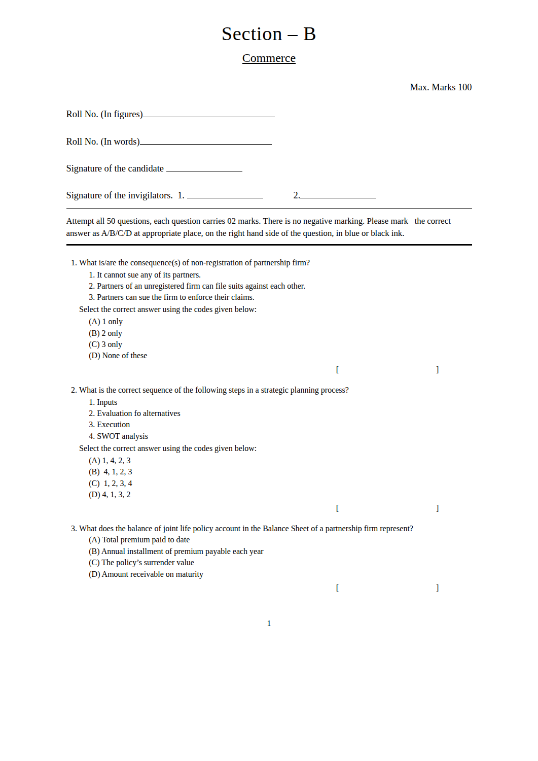Section – B
Commerce
Max. Marks 100
Roll No. (In figures)
Roll No. (In words)
Signature of the candidate
Signature of the invigilators. 1. 2.
Attempt all 50 questions, each question carries 02 marks. There is no negative marking. Please mark the correct answer as A/B/C/D at appropriate place, on the right hand side of the question, in blue or black ink.
What is/are the consequence(s) of non-registration of partnership firm?
It cannot sue any of its partners.
Partners of an unregistered firm can file suits against each other.
Partners can sue the firm to enforce their claims.
Select the correct answer using the codes given below:
(A) 1 only
(B) 2 only
(C) 3 only
(D) None of these
[ ]
What is the correct sequence of the following steps in a strategic planning process?
Inputs
Evaluation fo alternatives
Execution
SWOT analysis
Select the correct answer using the codes given below:
(A) 1, 4, 2, 3
(B) 4, 1, 2, 3
(C) 1, 2, 3, 4
(D) 4, 1, 3, 2
[ ]
What does the balance of joint life policy account in the Balance Sheet of a partnership firm represent?
(A) Total premium paid to date
(B) Annual installment of premium payable each year
(C) The policy’s surrender value
(D) Amount receivable on maturity
[ ]
1